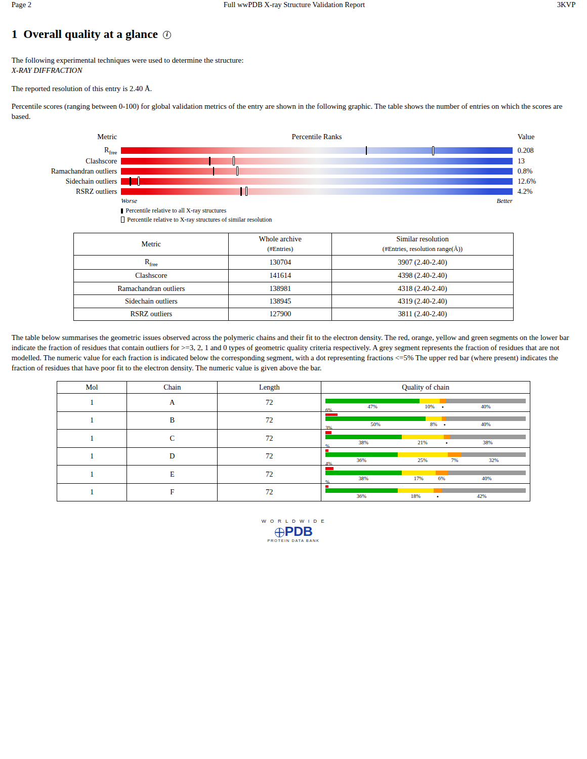Page 2
Full wwPDB X-ray Structure Validation Report
3KVP
1 Overall quality at a glance i
The following experimental techniques were used to determine the structure:
X-RAY DIFFRACTION
The reported resolution of this entry is 2.40 Å.
Percentile scores (ranging between 0-100) for global validation metrics of the entry are shown in the following graphic. The table shows the number of entries on which the scores are based.
| Metric | Percentile Ranks | Value |
| R free | | 0.208 |
| Clashscore | | 13 |
| Ramachandran outliers | | 0.8% |
| Sidechain outliers | | 12.6% |
| RSRZ outliers | | 4.2% |
| | Worse Better Percentile relative to all X-ray structures Percentile relative to X-ray structures of similar resolution | |
| Metric | Whole archive (#Entries) | Similar resolution (#Entries, resolution range(Å)) |
| --- | --- | --- |
| R free | 130704 | 3907 (2.40-2.40) |
| Clashscore | 141614 | 4398 (2.40-2.40) |
| Ramachandran outliers | 138981 | 4318 (2.40-2.40) |
| Sidechain outliers | 138945 | 4319 (2.40-2.40) |
| RSRZ outliers | 127900 | 3811 (2.40-2.40) |
The table below summarises the geometric issues observed across the polymeric chains and their fit to the electron density. The red, orange, yellow and green segments on the lower bar indicate the fraction of residues that contain outliers for >=3, 2, 1 and 0 types of geometric quality criteria respectively. A grey segment represents the fraction of residues that are not modelled. The numeric value for each fraction is indicated below the corresponding segment, with a dot representing fractions <=5% The upper red bar (where present) indicates the fraction of residues that have poor fit to the electron density. The numeric value is given above the bar.
| Mol | Chain | Length | Quality of chain |
| --- | --- | --- | --- |
| 1 | A | 72 | 47% 10% • 40% |
| 1 | B | 72 | 6% 50% 8% • 40% |
| 1 | C | 72 | 3% 38% 21% • 38% |
| 1 | D | 72 | % 36% 25% 7% 32% |
| 1 | E | 72 | 4% 38% 17% 6% 40% |
| 1 | F | 72 | % 36% 18% • 42% |
W O R L D W I D E
PDB
PROTEIN DATA BANK